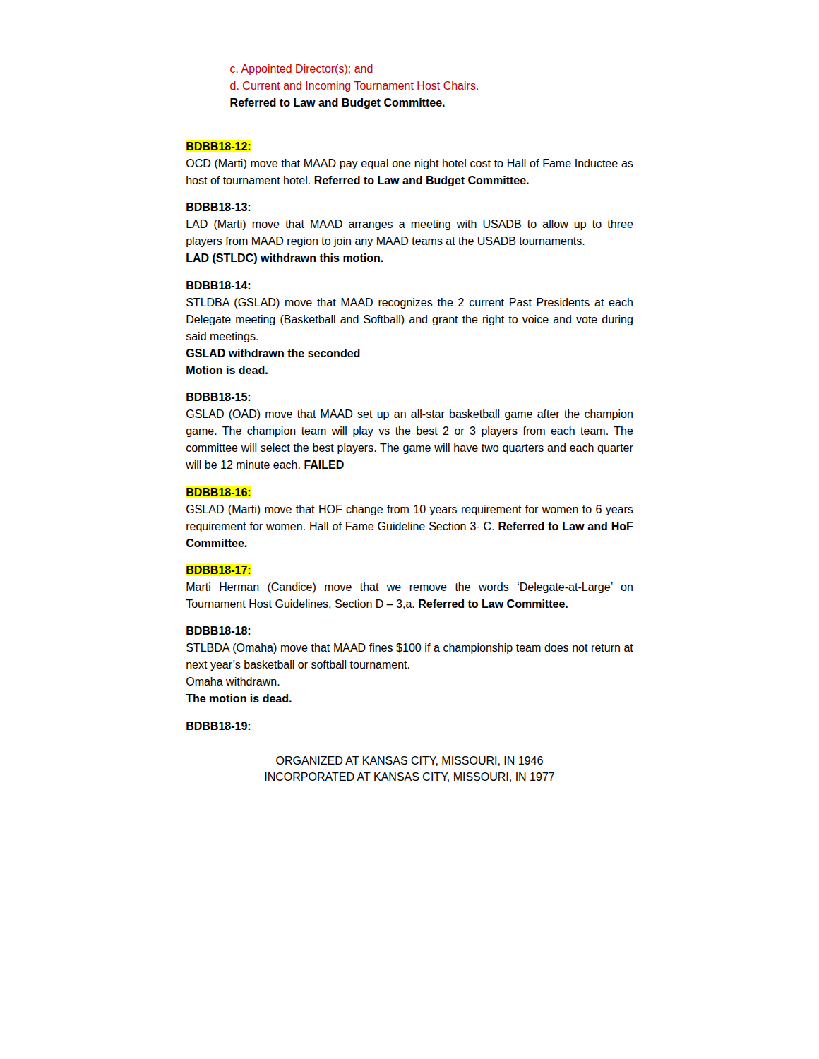c. Appointed Director(s); and
d. Current and Incoming Tournament Host Chairs.
Referred to Law and Budget Committee.
BDBB18-12:
OCD (Marti) move that MAAD pay equal one night hotel cost to Hall of Fame Inductee as host of tournament hotel. Referred to Law and Budget Committee.
BDBB18-13:
LAD (Marti) move that MAAD arranges a meeting with USADB to allow up to three players from MAAD region to join any MAAD teams at the USADB tournaments.
LAD (STLDC) withdrawn this motion.
BDBB18-14:
STLDBA (GSLAD) move that MAAD recognizes the 2 current Past Presidents at each Delegate meeting (Basketball and Softball) and grant the right to voice and vote during said meetings.
GSLAD withdrawn the seconded
Motion is dead.
BDBB18-15:
GSLAD (OAD) move that MAAD set up an all-star basketball game after the champion game. The champion team will play vs the best 2 or 3 players from each team. The committee will select the best players. The game will have two quarters and each quarter will be 12 minute each. FAILED
BDBB18-16:
GSLAD (Marti) move that HOF change from 10 years requirement for women to 6 years requirement for women. Hall of Fame Guideline Section 3- C. Referred to Law and HoF Committee.
BDBB18-17:
Marti Herman (Candice) move that we remove the words ‘Delegate-at-Large’ on Tournament Host Guidelines, Section D – 3,a. Referred to Law Committee.
BDBB18-18:
STLBDA (Omaha) move that MAAD fines $100 if a championship team does not return at next year’s basketball or softball tournament.
Omaha withdrawn.
The motion is dead.
BDBB18-19:
ORGANIZED AT KANSAS CITY, MISSOURI, IN 1946
INCORPORATED AT KANSAS CITY, MISSOURI, IN 1977